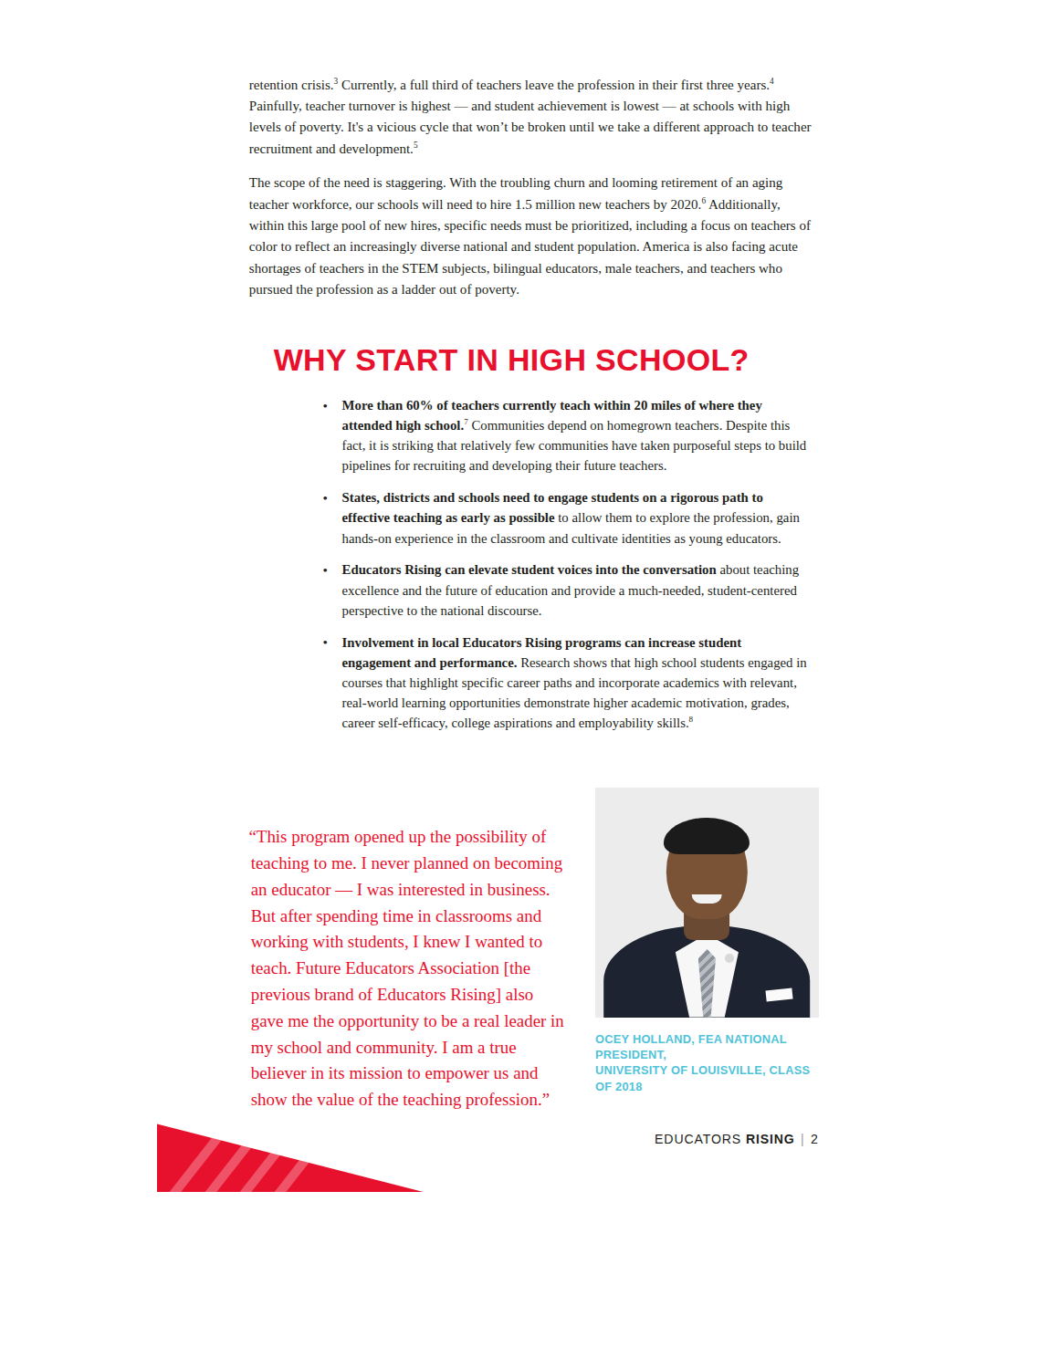retention crisis.3 Currently, a full third of teachers leave the profession in their first three years.4 Painfully, teacher turnover is highest — and student achievement is lowest — at schools with high levels of poverty. It's a vicious cycle that won’t be broken until we take a different approach to teacher recruitment and development.5
The scope of the need is staggering. With the troubling churn and looming retirement of an aging teacher workforce, our schools will need to hire 1.5 million new teachers by 2020.6 Additionally, within this large pool of new hires, specific needs must be prioritized, including a focus on teachers of color to reflect an increasingly diverse national and student population. America is also facing acute shortages of teachers in the STEM subjects, bilingual educators, male teachers, and teachers who pursued the profession as a ladder out of poverty.
Why start in high school?
More than 60% of teachers currently teach within 20 miles of where they attended high school.7 Communities depend on homegrown teachers. Despite this fact, it is striking that relatively few communities have taken purposeful steps to build pipelines for recruiting and developing their future teachers.
States, districts and schools need to engage students on a rigorous path to effective teaching as early as possible to allow them to explore the profession, gain hands-on experience in the classroom and cultivate identities as young educators.
Educators Rising can elevate student voices into the conversation about teaching excellence and the future of education and provide a much-needed, student-centered perspective to the national discourse.
Involvement in local Educators Rising programs can increase student engagement and performance. Research shows that high school students engaged in courses that highlight specific career paths and incorporate academics with relevant, real-world learning opportunities demonstrate higher academic motivation, grades, career self-efficacy, college aspirations and employability skills.8
“This program opened up the possibility of teaching to me. I never planned on becoming an educator — I was interested in business. But after spending time in classrooms and working with students, I knew I wanted to teach. Future Educators Association [the previous brand of Educators Rising] also gave me the opportunity to be a real leader in my school and community. I am a true believer in its mission to empower us and show the value of the teaching profession.”
Ocey Holland, FEA National President,
University of Louisville, Class of 2018
EDUCATORS RISING | 2